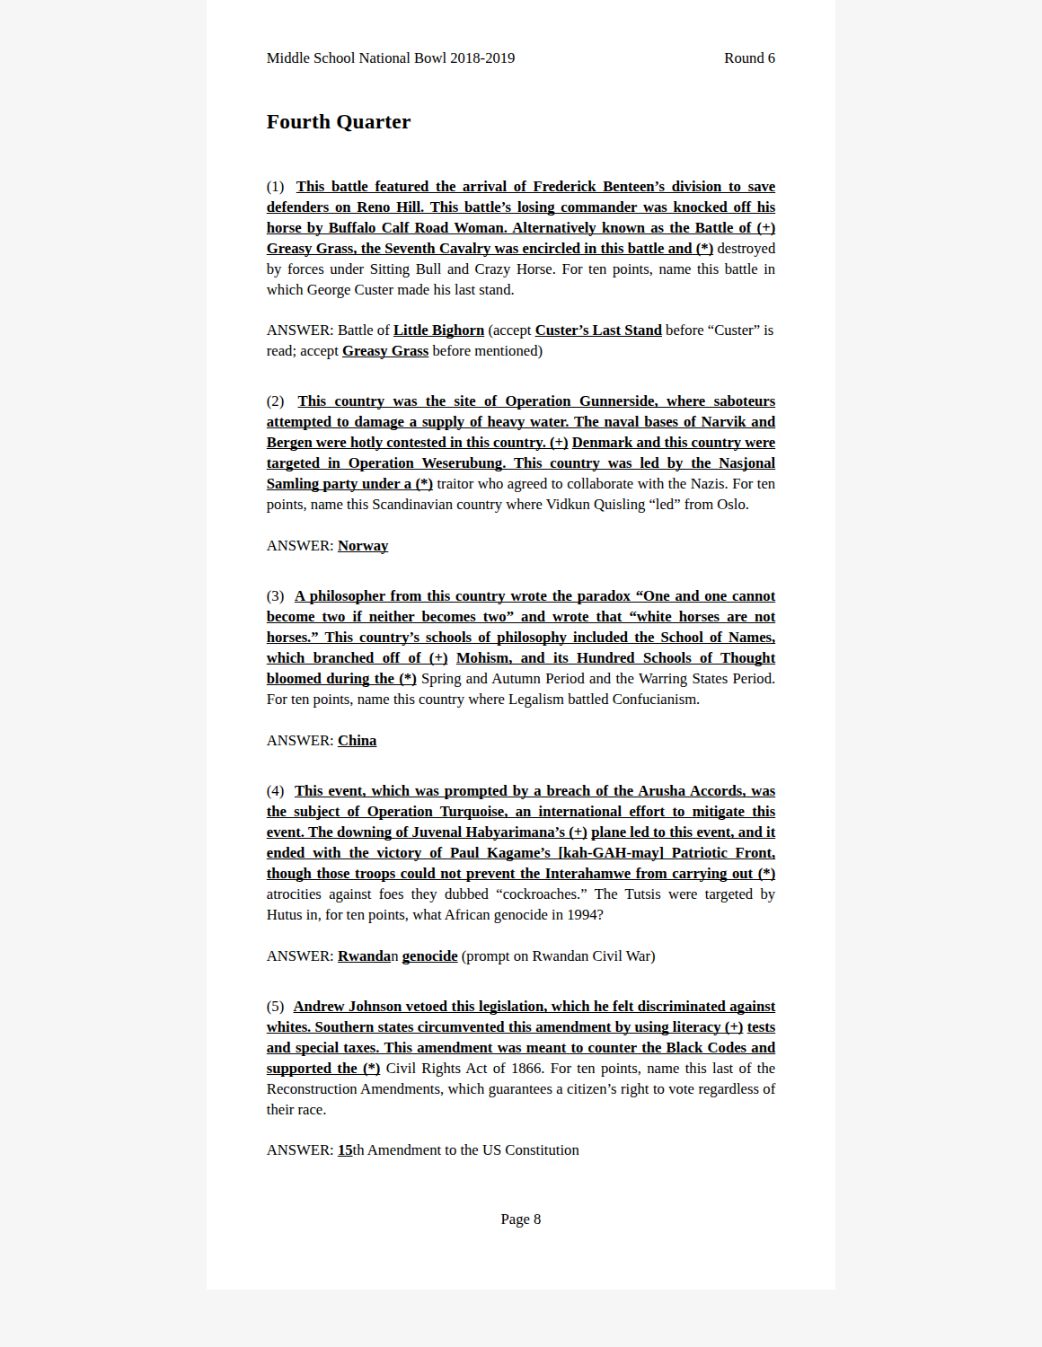Middle School National Bowl 2018-2019 Round 6
Fourth Quarter
(1) This battle featured the arrival of Frederick Benteen’s division to save defenders on Reno Hill. This battle’s losing commander was knocked off his horse by Buffalo Calf Road Woman. Alternatively known as the Battle of (+) Greasy Grass, the Seventh Cavalry was encircled in this battle and (*) destroyed by forces under Sitting Bull and Crazy Horse. For ten points, name this battle in which George Custer made his last stand.
ANSWER: Battle of Little Bighorn (accept Custer’s Last Stand before “Custer” is read; accept Greasy Grass before mentioned)
(2) This country was the site of Operation Gunnerside, where saboteurs attempted to damage a supply of heavy water. The naval bases of Narvik and Bergen were hotly contested in this country. (+) Denmark and this country were targeted in Operation Weserubung. This country was led by the Nasjonal Samling party under a (*) traitor who agreed to collaborate with the Nazis. For ten points, name this Scandinavian country where Vidkun Quisling “led” from Oslo.
ANSWER: Norway
(3) A philosopher from this country wrote the paradox “One and one cannot become two if neither becomes two” and wrote that “white horses are not horses.” This country’s schools of philosophy included the School of Names, which branched off of (+) Mohism, and its Hundred Schools of Thought bloomed during the (*) Spring and Autumn Period and the Warring States Period. For ten points, name this country where Legalism battled Confucianism.
ANSWER: China
(4) This event, which was prompted by a breach of the Arusha Accords, was the subject of Operation Turquoise, an international effort to mitigate this event. The downing of Juvenal Habyarimana’s (+) plane led to this event, and it ended with the victory of Paul Kagame’s [kah-GAH-may] Patriotic Front, though those troops could not prevent the Interahamwe from carrying out (*) atrocities against foes they dubbed “cockroaches.” The Tutsis were targeted by Hutus in, for ten points, what African genocide in 1994?
ANSWER: Rwandan genocide (prompt on Rwandan Civil War)
(5) Andrew Johnson vetoed this legislation, which he felt discriminated against whites. Southern states circumvented this amendment by using literacy (+) tests and special taxes. This amendment was meant to counter the Black Codes and supported the (*) Civil Rights Act of 1866. For ten points, name this last of the Reconstruction Amendments, which guarantees a citizen’s right to vote regardless of their race.
ANSWER: 15th Amendment to the US Constitution
Page 8